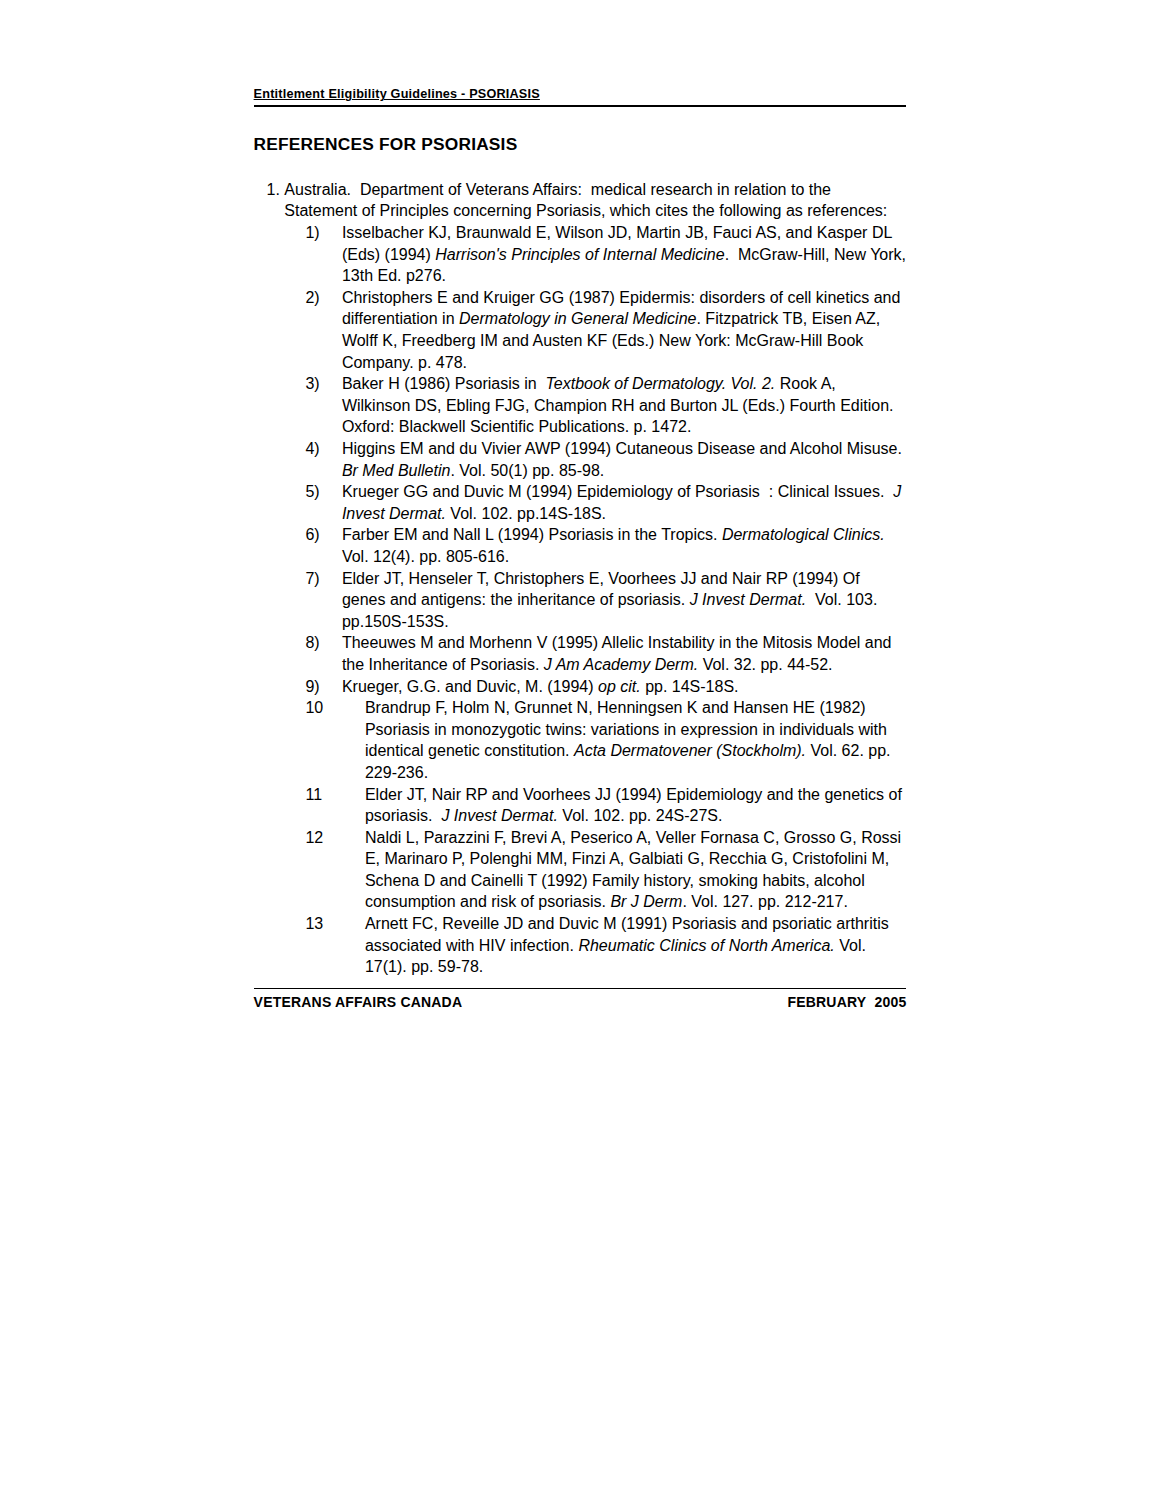Entitlement Eligibility Guidelines - PSORIASIS
REFERENCES FOR PSORIASIS
Australia. Department of Veterans Affairs: medical research in relation to the Statement of Principles concerning Psoriasis, which cites the following as references:
Isselbacher KJ, Braunwald E, Wilson JD, Martin JB, Fauci AS, and Kasper DL (Eds) (1994) Harrison's Principles of Internal Medicine. McGraw-Hill, New York, 13th Ed. p276.
Christophers E and Kruiger GG (1987) Epidermis: disorders of cell kinetics and differentiation in Dermatology in General Medicine. Fitzpatrick TB, Eisen AZ, Wolff K, Freedberg IM and Austen KF (Eds.) New York: McGraw-Hill Book Company. p. 478.
Baker H (1986) Psoriasis in Textbook of Dermatology. Vol. 2. Rook A, Wilkinson DS, Ebling FJG, Champion RH and Burton JL (Eds.) Fourth Edition. Oxford: Blackwell Scientific Publications. p. 1472.
Higgins EM and du Vivier AWP (1994) Cutaneous Disease and Alcohol Misuse. Br Med Bulletin. Vol. 50(1) pp. 85-98.
Krueger GG and Duvic M (1994) Epidemiology of Psoriasis : Clinical Issues. J Invest Dermat. Vol. 102. pp.14S-18S.
Farber EM and Nall L (1994) Psoriasis in the Tropics. Dermatological Clinics. Vol. 12(4). pp. 805-616.
Elder JT, Henseler T, Christophers E, Voorhees JJ and Nair RP (1994) Of genes and antigens: the inheritance of psoriasis. J Invest Dermat. Vol. 103. pp.150S-153S.
Theeuwes M and Morhenn V (1995) Allelic Instability in the Mitosis Model and the Inheritance of Psoriasis. J Am Academy Derm. Vol. 32. pp. 44-52.
Krueger, G.G. and Duvic, M. (1994) op cit. pp. 14S-18S.
Brandrup F, Holm N, Grunnet N, Henningsen K and Hansen HE (1982) Psoriasis in monozygotic twins: variations in expression in individuals with identical genetic constitution. Acta Dermatovener (Stockholm). Vol. 62. pp. 229-236.
Elder JT, Nair RP and Voorhees JJ (1994) Epidemiology and the genetics of psoriasis. J Invest Dermat. Vol. 102. pp. 24S-27S.
Naldi L, Parazzini F, Brevi A, Peserico A, Veller Fornasa C, Grosso G, Rossi E, Marinaro P, Polenghi MM, Finzi A, Galbiati G, Recchia G, Cristofolini M, Schena D and Cainelli T (1992) Family history, smoking habits, alcohol consumption and risk of psoriasis. Br J Derm. Vol. 127. pp. 212-217.
Arnett FC, Reveille JD and Duvic M (1991) Psoriasis and psoriatic arthritis associated with HIV infection. Rheumatic Clinics of North America. Vol. 17(1). pp. 59-78.
VETERANS AFFAIRS CANADA FEBRUARY 2005